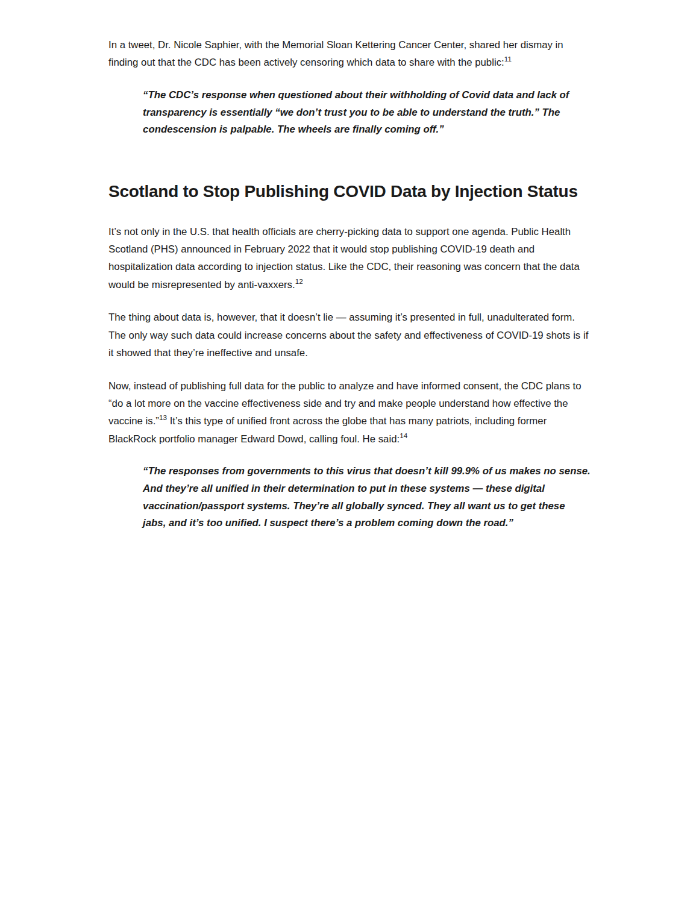In a tweet, Dr. Nicole Saphier, with the Memorial Sloan Kettering Cancer Center, shared her dismay in finding out that the CDC has been actively censoring which data to share with the public:11
“The CDC’s response when questioned about their withholding of Covid data and lack of transparency is essentially “we don’t trust you to be able to understand the truth.” The condescension is palpable. The wheels are finally coming off.”
Scotland to Stop Publishing COVID Data by Injection Status
It’s not only in the U.S. that health officials are cherry-picking data to support one agenda. Public Health Scotland (PHS) announced in February 2022 that it would stop publishing COVID-19 death and hospitalization data according to injection status. Like the CDC, their reasoning was concern that the data would be misrepresented by anti-vaxxers.12
The thing about data is, however, that it doesn’t lie — assuming it’s presented in full, unadulterated form. The only way such data could increase concerns about the safety and effectiveness of COVID-19 shots is if it showed that they’re ineffective and unsafe.
Now, instead of publishing full data for the public to analyze and have informed consent, the CDC plans to “do a lot more on the vaccine effectiveness side and try and make people understand how effective the vaccine is.”13 It’s this type of unified front across the globe that has many patriots, including former BlackRock portfolio manager Edward Dowd, calling foul. He said:14
“The responses from governments to this virus that doesn’t kill 99.9% of us makes no sense. And they’re all unified in their determination to put in these systems — these digital vaccination/passport systems. They’re all globally synced. They all want us to get these jabs, and it’s too unified. I suspect there’s a problem coming down the road.”